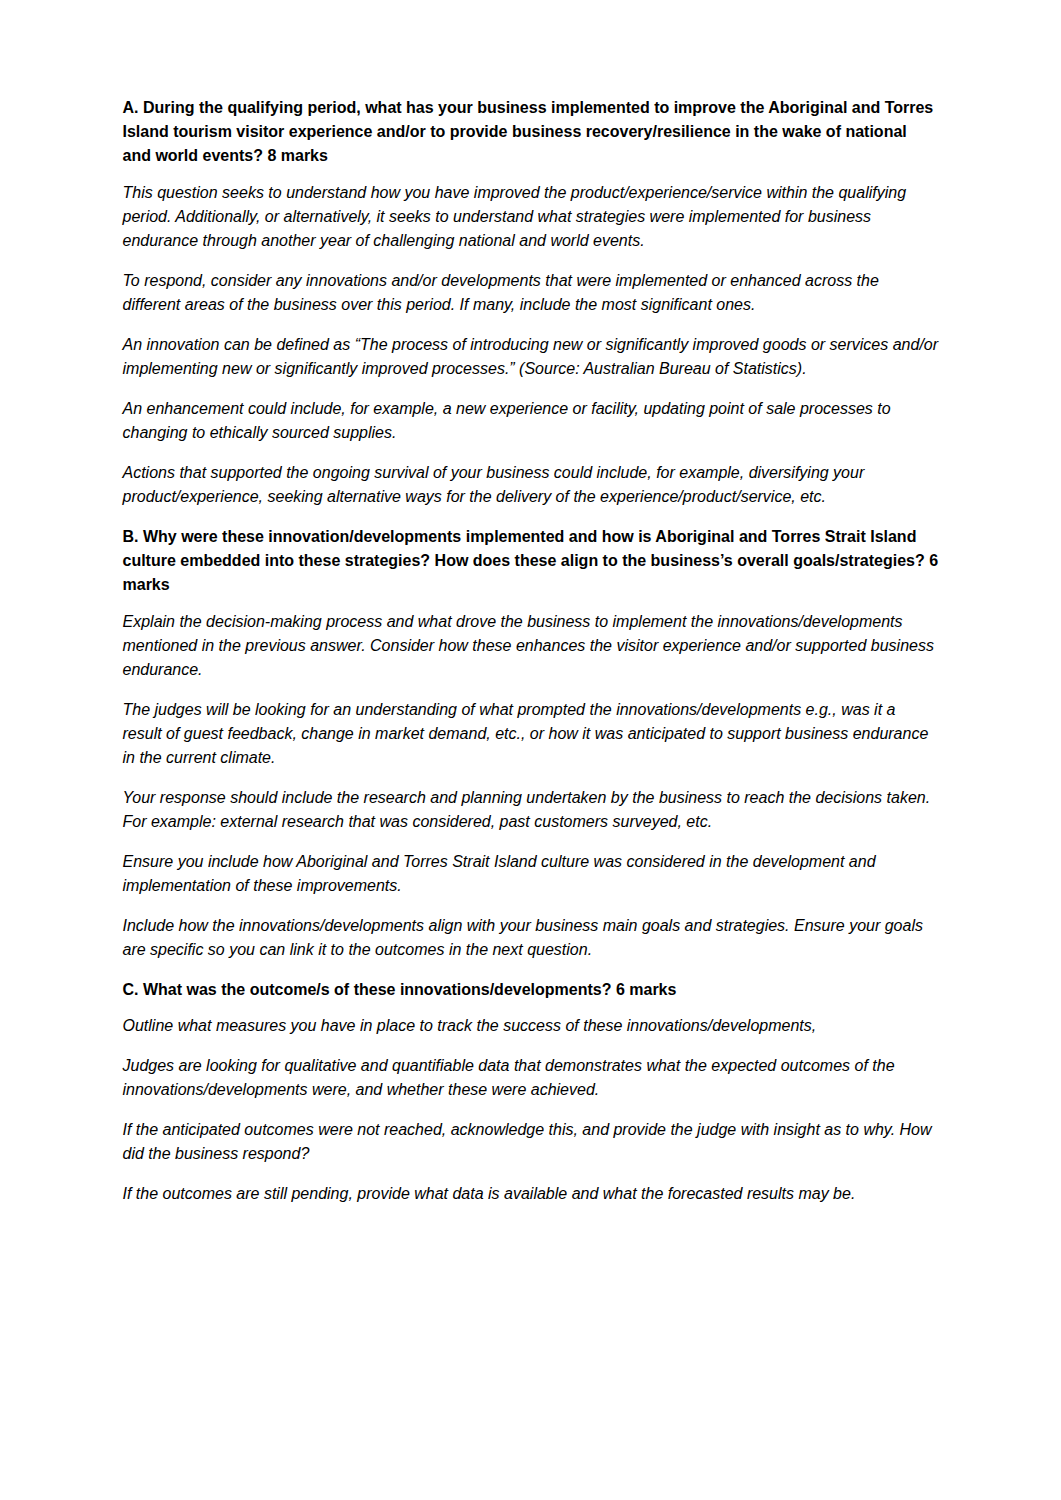A. During the qualifying period, what has your business implemented to improve the Aboriginal and Torres Island tourism visitor experience and/or to provide business recovery/resilience in the wake of national and world events? 8 marks
This question seeks to understand how you have improved the product/experience/service within the qualifying period. Additionally, or alternatively, it seeks to understand what strategies were implemented for business endurance through another year of challenging national and world events.
To respond, consider any innovations and/or developments that were implemented or enhanced across the different areas of the business over this period. If many, include the most significant ones.
An innovation can be defined as “The process of introducing new or significantly improved goods or services and/or implementing new or significantly improved processes.” (Source: Australian Bureau of Statistics).
An enhancement could include, for example, a new experience or facility, updating point of sale processes to changing to ethically sourced supplies.
Actions that supported the ongoing survival of your business could include, for example, diversifying your product/experience, seeking alternative ways for the delivery of the experience/product/service, etc.
B. Why were these innovation/developments implemented and how is Aboriginal and Torres Strait Island culture embedded into these strategies? How does these align to the business’s overall goals/strategies? 6 marks
Explain the decision-making process and what drove the business to implement the innovations/developments mentioned in the previous answer. Consider how these enhances the visitor experience and/or supported business endurance.
The judges will be looking for an understanding of what prompted the innovations/developments e.g., was it a result of guest feedback, change in market demand, etc., or how it was anticipated to support business endurance in the current climate.
Your response should include the research and planning undertaken by the business to reach the decisions taken. For example: external research that was considered, past customers surveyed, etc.
Ensure you include how Aboriginal and Torres Strait Island culture was considered in the development and implementation of these improvements.
Include how the innovations/developments align with your business main goals and strategies. Ensure your goals are specific so you can link it to the outcomes in the next question.
C. What was the outcome/s of these innovations/developments? 6 marks
Outline what measures you have in place to track the success of these innovations/developments,
Judges are looking for qualitative and quantifiable data that demonstrates what the expected outcomes of the innovations/developments were, and whether these were achieved.
If the anticipated outcomes were not reached, acknowledge this, and provide the judge with insight as to why. How did the business respond?
If the outcomes are still pending, provide what data is available and what the forecasted results may be.